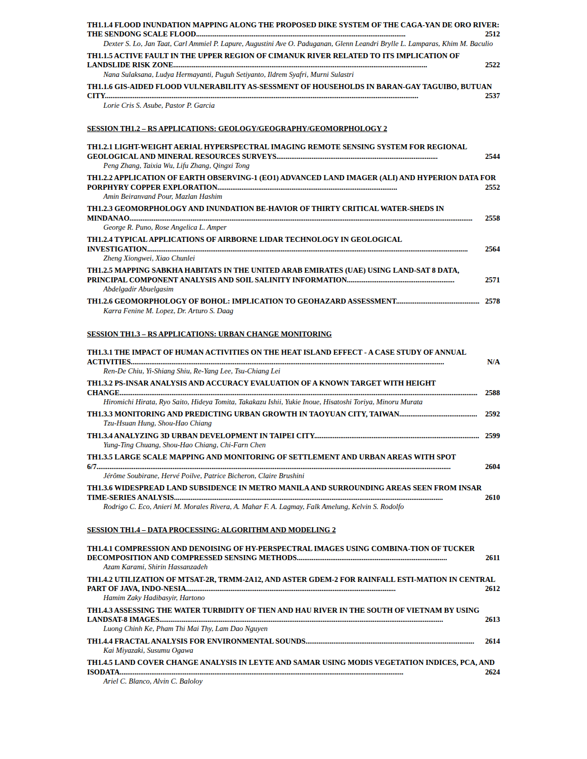TH1.1.4 FLOOD INUNDATION MAPPING ALONG THE PROPOSED DIKE SYSTEM OF THE CAGA-YAN DE ORO RIVER: THE SENDONG SCALE FLOOD................................................................................................................. 2512
Dexter S. Lo, Jan Taat, Carl Ammiel P. Lapure, Augustini Ave O. Paduganan, Glenn Leandri Brylle L. Lamparas, Khim M. Baculio
TH1.1.5 ACTIVE FAULT IN THE UPPER REGION OF CIMANUK RIVER RELATED TO ITS IMPLICATION OF LANDSLIDE RISK ZONE......................................................................................................................................... 2522
Nana Sulaksana, Ludya Hermayanti, Puguh Setiyanto, Ildrem Syafri, Murni Sulastri
TH1.1.6 GIS-AIDED FLOOD VULNERABILITY AS-SESSMENT OF HOUSEHOLDS IN BARAN-GAY TAGUIBO, BUTUAN CITY......................................................................................................................................................................... 2537
Lorie Cris S. Asube, Pastor P. Garcia
SESSION TH1.2 – RS APPLICATIONS: GEOLOGY/GEOGRAPHY/GEOMORPHOLOGY 2
TH1.2.1 LIGHT-WEIGHT AERIAL HYPERSPECTRAL IMAGING REMOTE SENSING SYSTEM FOR REGIONAL GEOLOGICAL AND MINERAL RESOURCES SURVEYS....................................................................................... 2544
Peng Zhang, Taixia Wu, Lifu Zhang, Qingxi Tong
TH1.2.2 APPLICATION OF EARTH OBSERVING-1 (EO1) ADVANCED LAND IMAGER (ALI) AND HYPERION DATA FOR PORPHYRY COPPER EXPLORATION................................................................................................. 2552
Amin Beiranvand Pour, Mazlan Hashim
TH1.2.3 GEOMORPHOLOGY AND INUNDATION BE-HAVIOR OF THIRTY CRITICAL WATER-SHEDS IN MINDANAO......................................................................................................................................................................................... 2558
George R. Puno, Rose Angelica L. Amper
TH1.2.4 TYPICAL APPLICATIONS OF AIRBORNE LIDAR TECHNOLOGY IN GEOLOGICAL INVESTIGATION............................................................................................................................................................................. 2564
Zheng Xiongwei, Xiao Chunlei
TH1.2.5 MAPPING SABKHA HABITATS IN THE UNITED ARAB EMIRATES (UAE) USING LAND-SAT 8 DATA, PRINCIPAL COMPONENT ANALYSIS AND SOIL SALINITY INFORMATION.......................................................... 2571
Abdelgadir Abuelgasim
TH1.2.6 GEOMORPHOLOGY OF BOHOL: IMPLICATION TO GEOHAZARD ASSESSMENT............................................. 2578
Karra Fenine M. Lopez, Dr. Arturo S. Daag
SESSION TH1.3 – RS APPLICATIONS: URBAN CHANGE MONITORING
TH1.3.1 THE IMPACT OF HUMAN ACTIVITIES ON THE HEAT ISLAND EFFECT - A CASE STUDY OF ANNUAL ACTIVITIES......................................................................................................................................................................... N/A
Ren-De Chiu, Yi-Shiang Shiu, Re-Yang Lee, Tsu-Chiang Lei
TH1.3.2 PS-INSAR ANALYSIS AND ACCURACY EVALUATION OF A KNOWN TARGET WITH HEIGHT CHANGE................................................................................................................................................................................................. 2588
Hiromichi Hirata, Ryo Saito, Hideya Tomita, Takakazu Ishii, Yukie Inoue, Hisatoshi Toriya, Minoru Murata
TH1.3.3 MONITORING AND PREDICTING URBAN GROWTH IN TAOYUAN CITY, TAIWAN.......................................... 2592
Tzu-Hsuan Hung, Shou-Hao Chiang
TH1.3.4 ANALYZING 3D URBAN DEVELOPMENT IN TAIPEI CITY......................................................................................... 2599
Yung-Ting Chuang, Shou-Hao Chiang, Chi-Farn Chen
TH1.3.5 LARGE SCALE MAPPING AND MONITORING OF SETTLEMENT AND URBAN AREAS WITH SPOT 6/7............................................................................................................................................................................................... 2604
Jérôme Soubirane, Hervé Poilve, Patrice Bicheron, Claire Brushini
TH1.3.6 WIDESPREAD LAND SUBSIDENCE IN METRO MANILA AND SURROUNDING AREAS SEEN FROM INSAR TIME-SERIES ANALYSIS................................................................................................................................................. 2610
Rodrigo C. Eco, Anieri M. Morales Rivera, A. Mahar F. A. Lagmay, Falk Amelung, Kelvin S. Rodolfo
SESSION TH1.4 – DATA PROCESSING: ALGORITHM AND MODELING 2
TH1.4.1 COMPRESSION AND DENOISING OF HY-PERSPECTRAL IMAGES USING COMBINA-TION OF TUCKER DECOMPOSITION AND COMPRESSED SENSING METHODS................................................................................. 2611
Azam Karami, Shirin Hassanzadeh
TH1.4.2 UTILIZATION OF MTSAT-2R, TRMM-2A12, AND ASTER GDEM-2 FOR RAINFALL ESTI-MATION IN CENTRAL PART OF JAVA, INDO-NESIA................................................................................................................. 2612
Hamim Zaky Hadibasyir, Hartono
TH1.4.3 ASSESSING THE WATER TURBIDITY OF TIEN AND HAU RIVER IN THE SOUTH OF VIETNAM BY USING LANDSAT-8 IMAGES......................................................................................................................................................... 2613
Luong Chinh Ke, Pham Thi Mai Thy, Lam Dao Nguyen
TH1.4.4 FRACTAL ANALYSIS FOR ENVIRONMENTAL SOUNDS........................................................................................... 2614
Kai Miyazaki, Susumu Ogawa
TH1.4.5 LAND COVER CHANGE ANALYSIS IN LEYTE AND SAMAR USING MODIS VEGETATION INDICES, PCA, AND ISODATA......................................................................................................................................................... 2624
Ariel C. Blanco, Alvin C. Baloloy